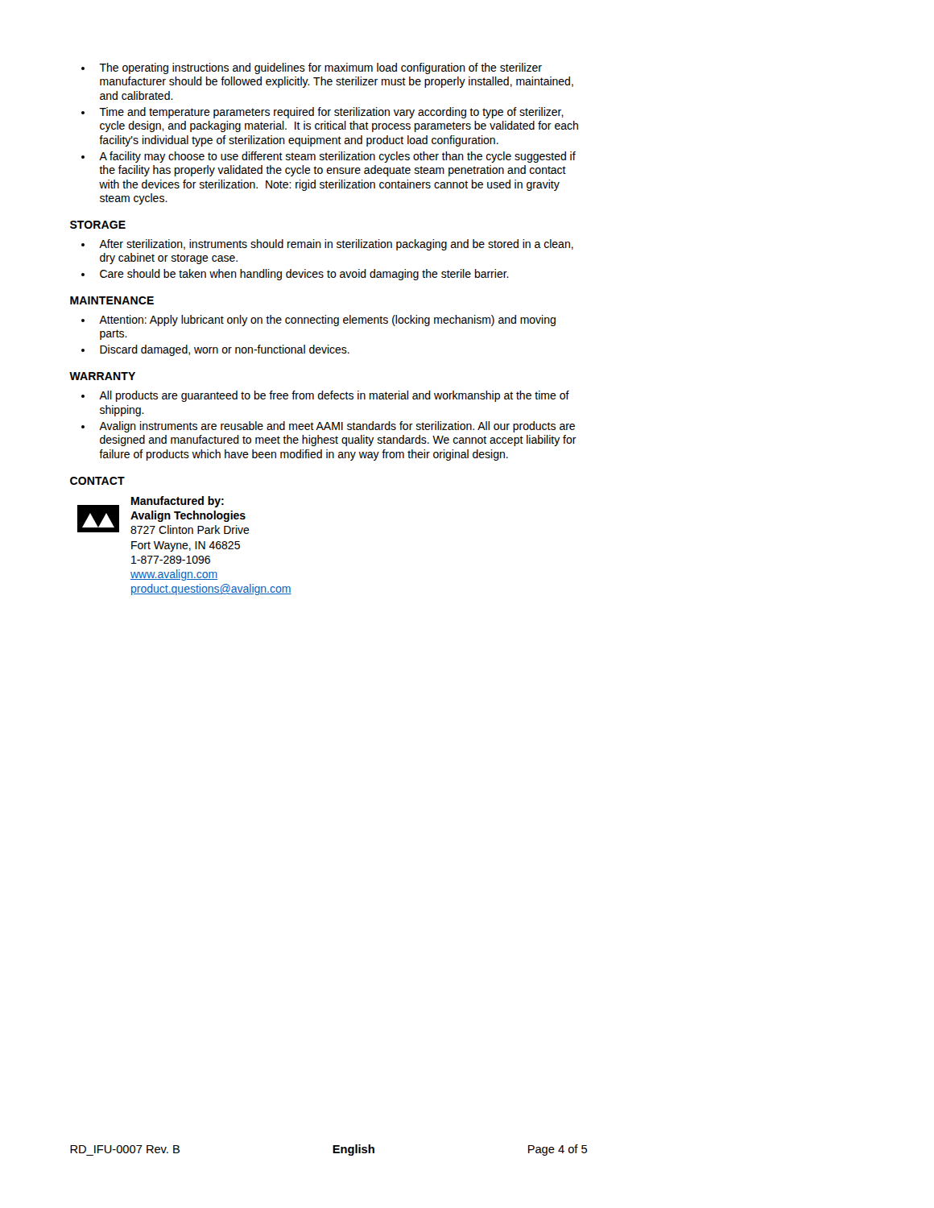The operating instructions and guidelines for maximum load configuration of the sterilizer manufacturer should be followed explicitly. The sterilizer must be properly installed, maintained, and calibrated.
Time and temperature parameters required for sterilization vary according to type of sterilizer, cycle design, and packaging material. It is critical that process parameters be validated for each facility's individual type of sterilization equipment and product load configuration.
A facility may choose to use different steam sterilization cycles other than the cycle suggested if the facility has properly validated the cycle to ensure adequate steam penetration and contact with the devices for sterilization. Note: rigid sterilization containers cannot be used in gravity steam cycles.
STORAGE
After sterilization, instruments should remain in sterilization packaging and be stored in a clean, dry cabinet or storage case.
Care should be taken when handling devices to avoid damaging the sterile barrier.
MAINTENANCE
Attention: Apply lubricant only on the connecting elements (locking mechanism) and moving parts.
Discard damaged, worn or non-functional devices.
WARRANTY
All products are guaranteed to be free from defects in material and workmanship at the time of shipping.
Avalign instruments are reusable and meet AAMI standards for sterilization. All our products are designed and manufactured to meet the highest quality standards. We cannot accept liability for failure of products which have been modified in any way from their original design.
CONTACT
Manufactured by:
Avalign Technologies
8727 Clinton Park Drive
Fort Wayne, IN 46825
1-877-289-1096
www.avalign.com
product.questions@avalign.com
RD_IFU-0007 Rev. B English Page 4 of 5